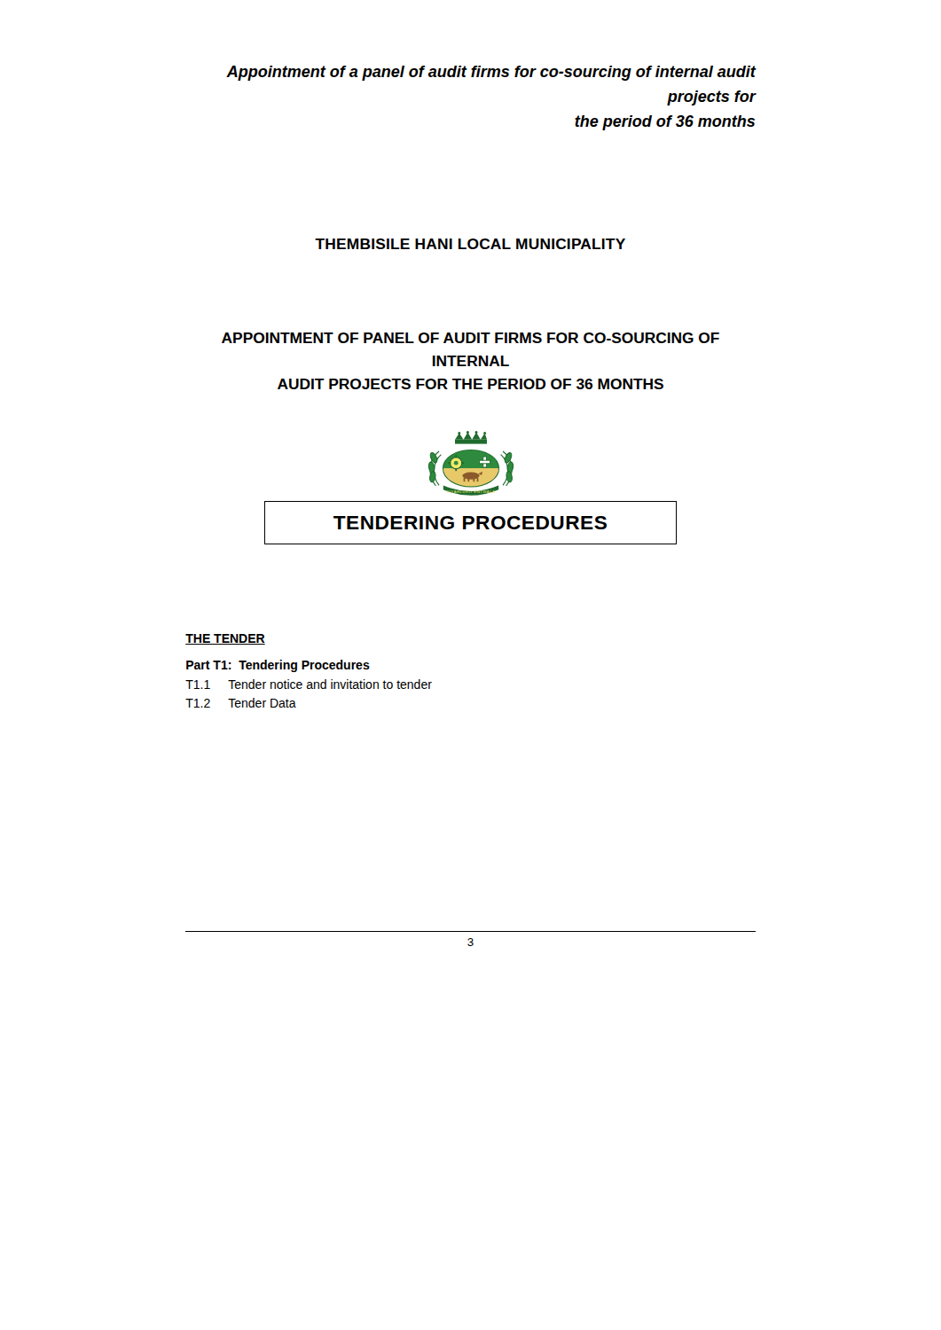Appointment of a panel of audit firms for co-sourcing of internal audit projects for
the period of 36 months
THEMBISILE HANI LOCAL MUNICIPALITY
APPOINTMENT OF PANEL OF AUDIT FIRMS FOR CO-SOURCING OF INTERNAL
AUDIT PROJECTS FOR THE PERIOD OF 36 MONTHS
SIYAHLUKO ENTWALA
TENDERING PROCEDURES
THE TENDER
Part T1: Tendering Procedures
T1.1 Tender notice and invitation to tender
T1.2 Tender Data
3